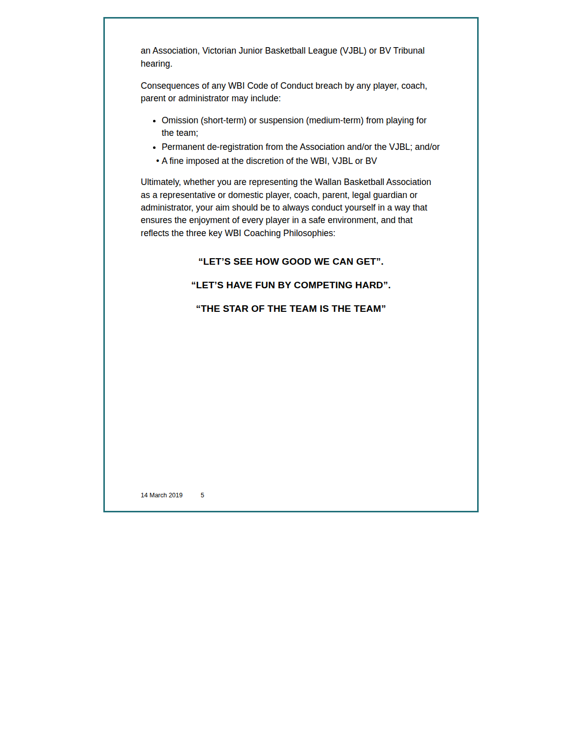an Association, Victorian Junior Basketball League (VJBL) or BV Tribunal hearing.
Consequences of any WBI Code of Conduct breach by any player, coach, parent or administrator may include:
Omission (short-term) or suspension (medium-term) from playing for the team;
Permanent de-registration from the Association and/or the VJBL; and/or
A fine imposed at the discretion of the WBI, VJBL or BV
Ultimately, whether you are representing the Wallan Basketball Association as a representative or domestic player, coach, parent, legal guardian or administrator, your aim should be to always conduct yourself in a way that ensures the enjoyment of every player in a safe environment, and that reflects the three key WBI Coaching Philosophies:
“LET’S SEE HOW GOOD WE CAN GET”.
“LET’S HAVE FUN BY COMPETING HARD”.
“THE STAR OF THE TEAM IS THE TEAM”
14 March 2019 5